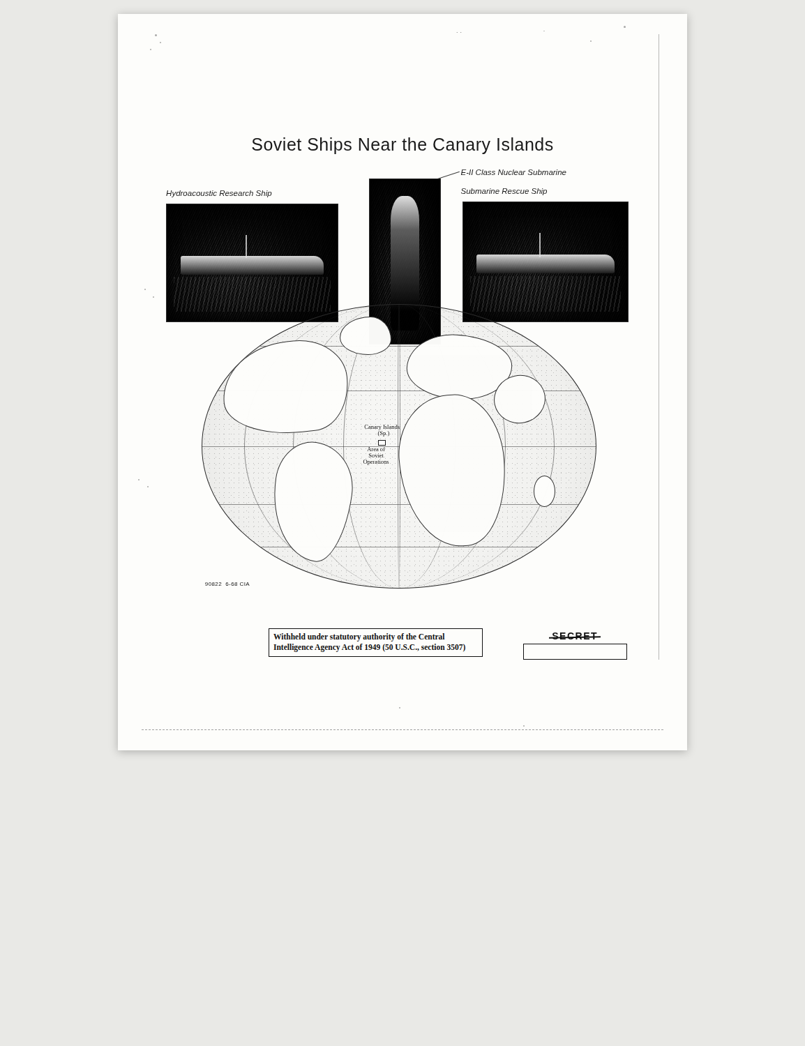· ·
·
Soviet Ships Near the Canary Islands
Hydroacoustic Research Ship
E-II Class Nuclear Submarine
Submarine Rescue Ship
Canary Islands
(Sp.)
Area of
Soviet
Operations
90822 6-68 CIA
Withheld under statutory authority of the Central Intelligence Agency Act of 1949 (50 U.S.C., section 3507)
SECRET